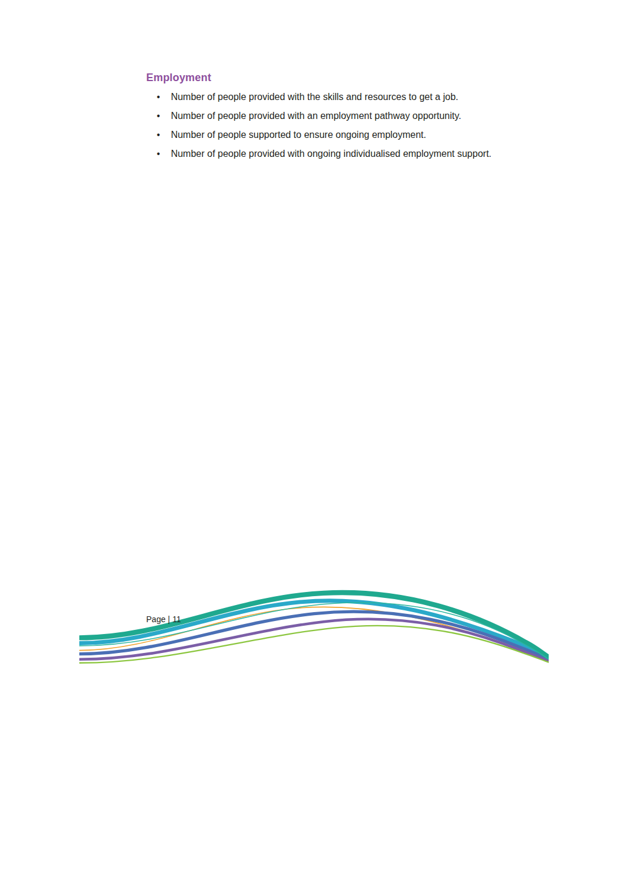Employment
Number of people provided with the skills and resources to get a job.
Number of people provided with an employment pathway opportunity.
Number of people supported to ensure ongoing employment.
Number of people provided with ongoing individualised employment support.
Page | 11